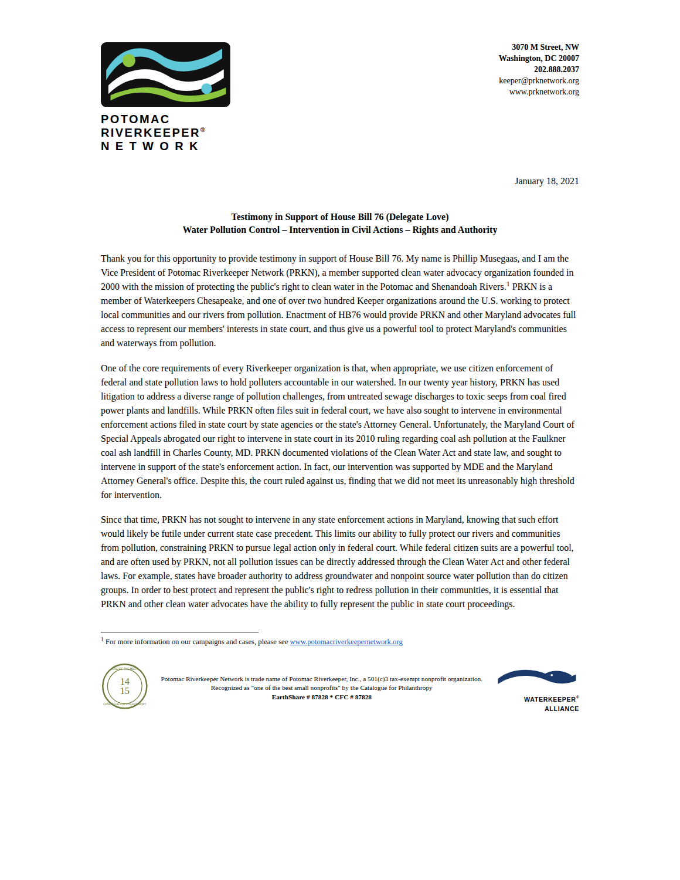POTOMAC
RIVERKEEPER®
N E T W O R K
3070 M Street, NW
Washington, DC 20007
202.888.2037
keeper@prknetwork.org
www.prknetwork.org
January 18, 2021
Testimony in Support of House Bill 76 (Delegate Love)
Water Pollution Control – Intervention in Civil Actions – Rights and Authority
Thank you for this opportunity to provide testimony in support of House Bill 76. My name is Phillip Musegaas, and I am the Vice President of Potomac Riverkeeper Network (PRKN), a member supported clean water advocacy organization founded in 2000 with the mission of protecting the public's right to clean water in the Potomac and Shenandoah Rivers.1 PRKN is a member of Waterkeepers Chesapeake, and one of over two hundred Keeper organizations around the U.S. working to protect local communities and our rivers from pollution. Enactment of HB76 would provide PRKN and other Maryland advocates full access to represent our members' interests in state court, and thus give us a powerful tool to protect Maryland's communities and waterways from pollution.
One of the core requirements of every Riverkeeper organization is that, when appropriate, we use citizen enforcement of federal and state pollution laws to hold polluters accountable in our watershed. In our twenty year history, PRKN has used litigation to address a diverse range of pollution challenges, from untreated sewage discharges to toxic seeps from coal fired power plants and landfills. While PRKN often files suit in federal court, we have also sought to intervene in environmental enforcement actions filed in state court by state agencies or the state's Attorney General. Unfortunately, the Maryland Court of Special Appeals abrogated our right to intervene in state court in its 2010 ruling regarding coal ash pollution at the Faulkner coal ash landfill in Charles County, MD. PRKN documented violations of the Clean Water Act and state law, and sought to intervene in support of the state's enforcement action. In fact, our intervention was supported by MDE and the Maryland Attorney General's office. Despite this, the court ruled against us, finding that we did not meet its unreasonably high threshold for intervention.
Since that time, PRKN has not sought to intervene in any state enforcement actions in Maryland, knowing that such effort would likely be futile under current state case precedent. This limits our ability to fully protect our rivers and communities from pollution, constraining PRKN to pursue legal action only in federal court. While federal citizen suits are a powerful tool, and are often used by PRKN, not all pollution issues can be directly addressed through the Clean Water Act and other federal laws. For example, states have broader authority to address groundwater and nonpoint source water pollution than do citizen groups. In order to best protect and represent the public's right to redress pollution in their communities, it is essential that PRKN and other clean water advocates have the ability to fully represent the public in state court proceedings.
1 For more information on our campaigns and cases, please see www.potomacriverkeepernetwork.org
14 15 ONE OF THE BEST CATALOGUE FOR PHILANTHROPY
Potomac Riverkeeper Network is trade name of Potomac Riverkeeper, Inc., a 501(c)3 tax-exempt nonprofit organization.
Recognized as "one of the best small nonprofits" by the Catalogue for Philanthropy
EarthShare # 87828 * CFC # 87828
WATERKEEPER® ALLIANCE